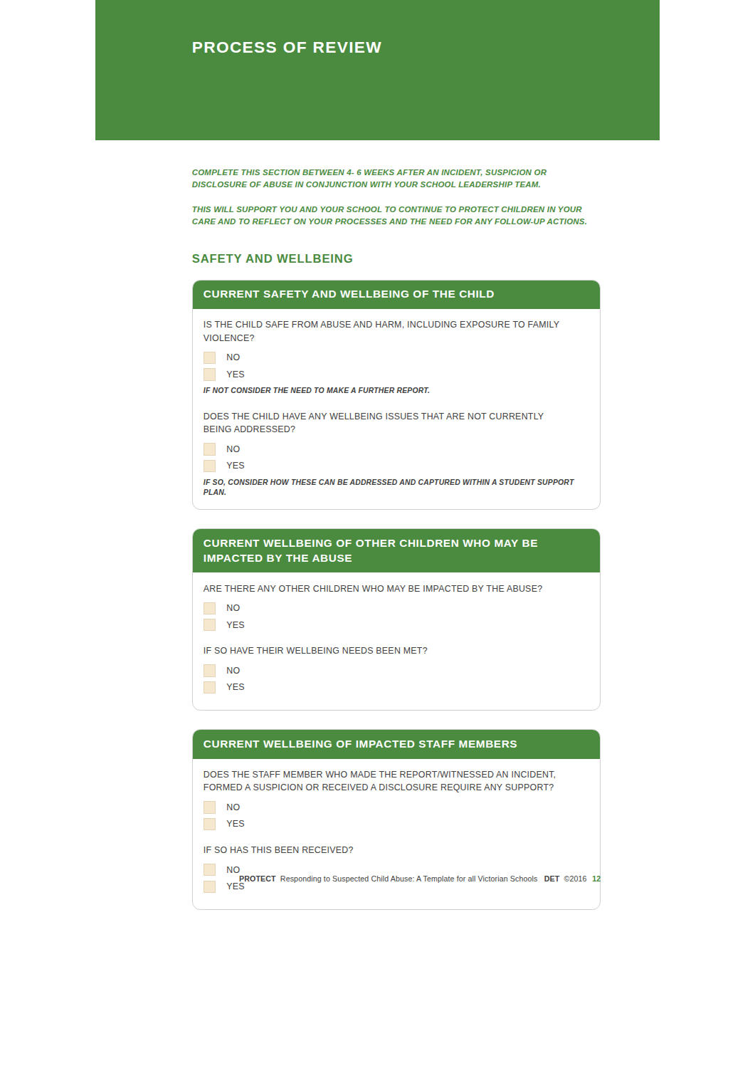Process of Review
Complete this section between 4- 6 weeks after an incident, suspicion or disclosure of abuse in conjunction with your school leadership team.
This will support you and your school to continue to protect children in your care and to reflect on your processes and the need for any follow-up actions.
Safety and Wellbeing
Current safety and wellbeing of the child
Is the child safe from abuse and harm, including exposure to family violence?
No
Yes
If not consider the need to make a further report.
Does the child have any wellbeing issues that are not currently
being addressed?
No
Yes
If so, consider how these can be addressed and captured within a student support plan.
Current wellbeing of other children who may be impacted by the abuse
Are there any other children who may be impacted by the abuse?
No
Yes
If so have their wellbeing needs been met?
No
Yes
Current wellbeing of impacted staff members
Does the staff member who made the report/witnessed an incident,
formed a suspicion or received a disclosure require any support?
No
Yes
If so has this been received?
No
Yes
PROTECT Responding to Suspected Child Abuse: A Template for all Victorian Schools DET ©201612